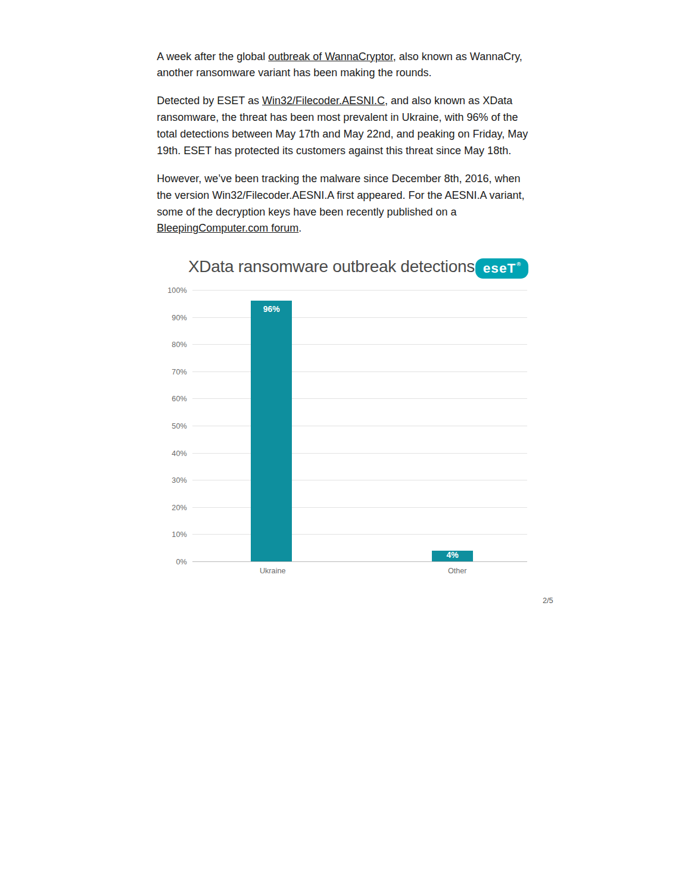A week after the global outbreak of WannaCryptor, also known as WannaCry, another ransomware variant has been making the rounds.
Detected by ESET as Win32/Filecoder.AESNI.C, and also known as XData ransomware, the threat has been most prevalent in Ukraine, with 96% of the total detections between May 17th and May 22nd, and peaking on Friday, May 19th. ESET has protected its customers against this threat since May 18th.
However, we’ve been tracking the malware since December 8th, 2016, when the version Win32/Filecoder.AESNI.A first appeared. For the AESNI.A variant, some of the decryption keys have been recently published on a BleepingComputer.com forum.
XData ransomware outbreak detections
eseT®
100%
90%
80%
70%
60%
50%
40%
30%
20%
10%
0%
96%
4%
Ukraine
Other
2/5